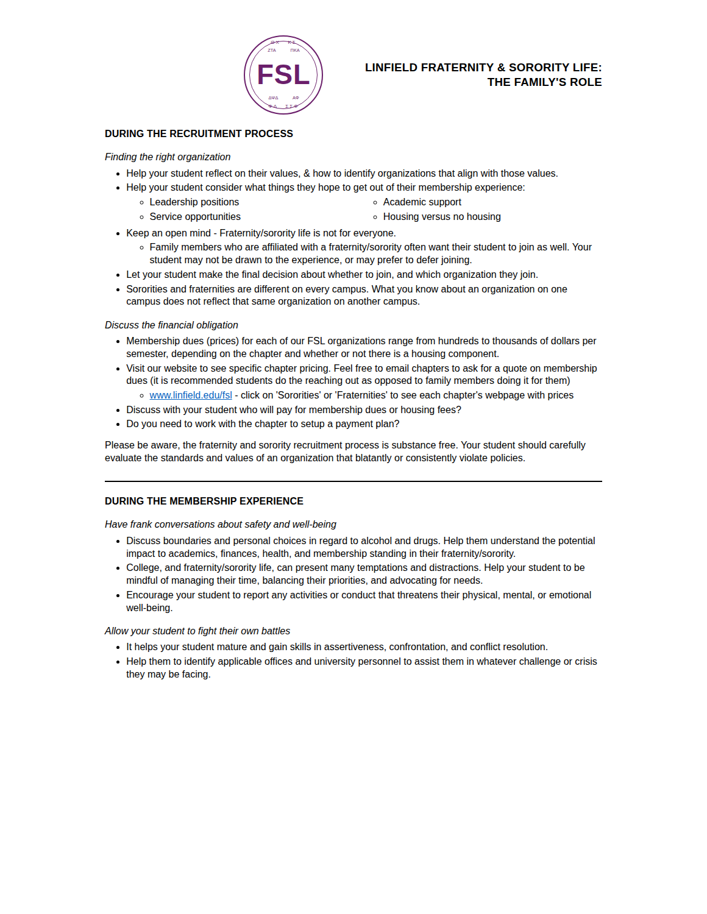ΘΧ ΚΣ
ΖΤΑ ΠΚΑ
FSL
ΔΨΔ ΑΦ
ΦΔ ΣΣΦ
LINFIELD FRATERNITY & SORORITY LIFE:
THE FAMILY'S ROLE
DURING THE RECRUITMENT PROCESS
Finding the right organization
Help your student reflect on their values, & how to identify organizations that align with those values.
Help your student consider what things they hope to get out of their membership experience:
Leadership positions
Academic support
Service opportunities
Housing versus no housing
Keep an open mind - Fraternity/sorority life is not for everyone.
Family members who are affiliated with a fraternity/sorority often want their student to join as well. Your student may not be drawn to the experience, or may prefer to defer joining.
Let your student make the final decision about whether to join, and which organization they join.
Sororities and fraternities are different on every campus. What you know about an organization on one campus does not reflect that same organization on another campus.
Discuss the financial obligation
Membership dues (prices) for each of our FSL organizations range from hundreds to thousands of dollars per semester, depending on the chapter and whether or not there is a housing component.
Visit our website to see specific chapter pricing. Feel free to email chapters to ask for a quote on membership dues (it is recommended students do the reaching out as opposed to family members doing it for them)
www.linfield.edu/fsl - click on 'Sororities' or 'Fraternities' to see each chapter's webpage with prices
Discuss with your student who will pay for membership dues or housing fees?
Do you need to work with the chapter to setup a payment plan?
Please be aware, the fraternity and sorority recruitment process is substance free. Your student should carefully evaluate the standards and values of an organization that blatantly or consistently violate policies.
DURING THE MEMBERSHIP EXPERIENCE
Have frank conversations about safety and well-being
Discuss boundaries and personal choices in regard to alcohol and drugs. Help them understand the potential impact to academics, finances, health, and membership standing in their fraternity/sorority.
College, and fraternity/sorority life, can present many temptations and distractions. Help your student to be mindful of managing their time, balancing their priorities, and advocating for needs.
Encourage your student to report any activities or conduct that threatens their physical, mental, or emotional well-being.
Allow your student to fight their own battles
It helps your student mature and gain skills in assertiveness, confrontation, and conflict resolution.
Help them to identify applicable offices and university personnel to assist them in whatever challenge or crisis they may be facing.